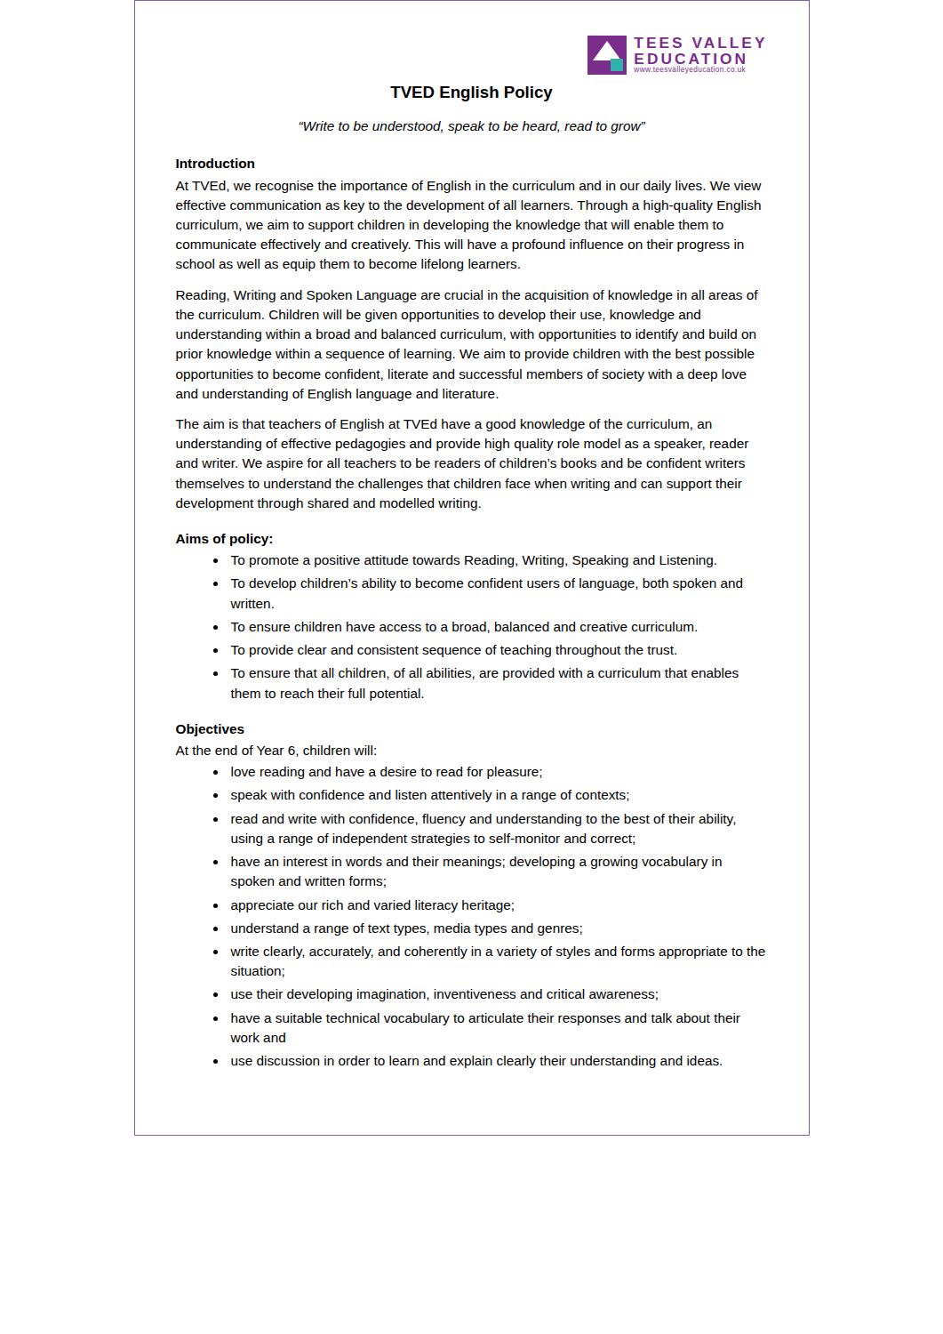TEES VALLEY
EDUCATION
www.teesvalleyeducation.co.uk
TVED English Policy
“Write to be understood, speak to be heard, read to grow”
Introduction
At TVEd, we recognise the importance of English in the curriculum and in our daily lives. We view effective communication as key to the development of all learners. Through a high-quality English curriculum, we aim to support children in developing the knowledge that will enable them to communicate effectively and creatively. This will have a profound influence on their progress in school as well as equip them to become lifelong learners.
Reading, Writing and Spoken Language are crucial in the acquisition of knowledge in all areas of the curriculum. Children will be given opportunities to develop their use, knowledge and understanding within a broad and balanced curriculum, with opportunities to identify and build on prior knowledge within a sequence of learning. We aim to provide children with the best possible opportunities to become confident, literate and successful members of society with a deep love and understanding of English language and literature.
The aim is that teachers of English at TVEd have a good knowledge of the curriculum, an understanding of effective pedagogies and provide high quality role model as a speaker, reader and writer. We aspire for all teachers to be readers of children’s books and be confident writers themselves to understand the challenges that children face when writing and can support their development through shared and modelled writing.
Aims of policy:
To promote a positive attitude towards Reading, Writing, Speaking and Listening.
To develop children’s ability to become confident users of language, both spoken and written.
To ensure children have access to a broad, balanced and creative curriculum.
To provide clear and consistent sequence of teaching throughout the trust.
To ensure that all children, of all abilities, are provided with a curriculum that enables them to reach their full potential.
Objectives
At the end of Year 6, children will:
love reading and have a desire to read for pleasure;
speak with confidence and listen attentively in a range of contexts;
read and write with confidence, fluency and understanding to the best of their ability, using a range of independent strategies to self-monitor and correct;
have an interest in words and their meanings; developing a growing vocabulary in spoken and written forms;
appreciate our rich and varied literacy heritage;
understand a range of text types, media types and genres;
write clearly, accurately, and coherently in a variety of styles and forms appropriate to the situation;
use their developing imagination, inventiveness and critical awareness;
have a suitable technical vocabulary to articulate their responses and talk about their work and
use discussion in order to learn and explain clearly their understanding and ideas.